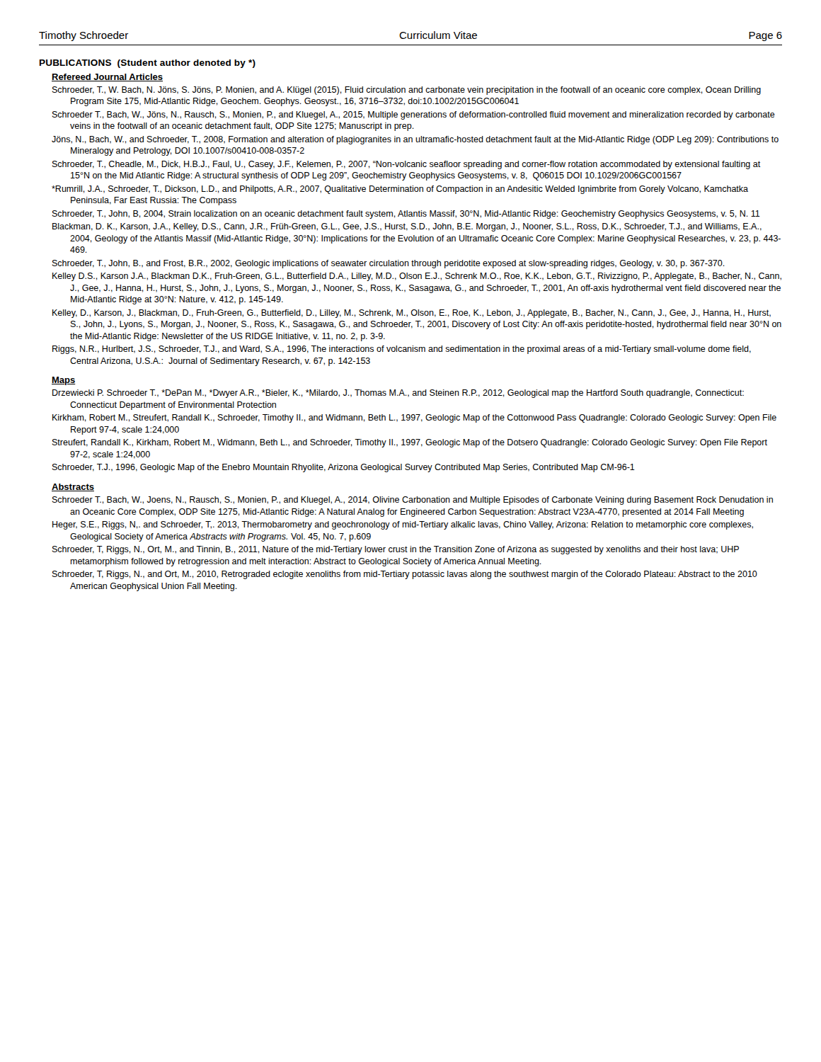Timothy Schroeder
Curriculum Vitae
Page 6
PUBLICATIONS (Student author denoted by *)
Refereed Journal Articles
Schroeder, T., W. Bach, N. Jöns, S. Jöns, P. Monien, and A. Klügel (2015), Fluid circulation and carbonate vein precipitation in the footwall of an oceanic core complex, Ocean Drilling Program Site 175, Mid-Atlantic Ridge, Geochem. Geophys. Geosyst., 16, 3716–3732, doi:10.1002/2015GC006041
Schroeder T., Bach, W., Jöns, N., Rausch, S., Monien, P., and Kluegel, A., 2015, Multiple generations of deformation-controlled fluid movement and mineralization recorded by carbonate veins in the footwall of an oceanic detachment fault, ODP Site 1275; Manuscript in prep.
Jöns, N., Bach, W., and Schroeder, T., 2008, Formation and alteration of plagiogranites in an ultramafic-hosted detachment fault at the Mid-Atlantic Ridge (ODP Leg 209): Contributions to Mineralogy and Petrology, DOI 10.1007/s00410-008-0357-2
Schroeder, T., Cheadle, M., Dick, H.B.J., Faul, U., Casey, J.F., Kelemen, P., 2007, “Non-volcanic seafloor spreading and corner-flow rotation accommodated by extensional faulting at 15°N on the Mid Atlantic Ridge: A structural synthesis of ODP Leg 209”, Geochemistry Geophysics Geosystems, v. 8, Q06015 DOI 10.1029/2006GC001567
*Rumrill, J.A., Schroeder, T., Dickson, L.D., and Philpotts, A.R., 2007, Qualitative Determination of Compaction in an Andesitic Welded Ignimbrite from Gorely Volcano, Kamchatka Peninsula, Far East Russia: The Compass
Schroeder, T., John, B, 2004, Strain localization on an oceanic detachment fault system, Atlantis Massif, 30°N, Mid-Atlantic Ridge: Geochemistry Geophysics Geosystems, v. 5, N. 11
Blackman, D. K., Karson, J.A., Kelley, D.S., Cann, J.R., Früh-Green, G.L., Gee, J.S., Hurst, S.D., John, B.E. Morgan, J., Nooner, S.L., Ross, D.K., Schroeder, T.J., and Williams, E.A., 2004, Geology of the Atlantis Massif (Mid-Atlantic Ridge, 30°N): Implications for the Evolution of an Ultramafic Oceanic Core Complex: Marine Geophysical Researches, v. 23, p. 443-469.
Schroeder, T., John, B., and Frost, B.R., 2002, Geologic implications of seawater circulation through peridotite exposed at slow-spreading ridges, Geology, v. 30, p. 367-370.
Kelley D.S., Karson J.A., Blackman D.K., Fruh-Green, G.L., Butterfield D.A., Lilley, M.D., Olson E.J., Schrenk M.O., Roe, K.K., Lebon, G.T., Rivizzigno, P., Applegate, B., Bacher, N., Cann, J., Gee, J., Hanna, H., Hurst, S., John, J., Lyons, S., Morgan, J., Nooner, S., Ross, K., Sasagawa, G., and Schroeder, T., 2001, An off-axis hydrothermal vent field discovered near the Mid-Atlantic Ridge at 30°N: Nature, v. 412, p. 145-149.
Kelley, D., Karson, J., Blackman, D., Fruh-Green, G., Butterfield, D., Lilley, M., Schrenk, M., Olson, E., Roe, K., Lebon, J., Applegate, B., Bacher, N., Cann, J., Gee, J., Hanna, H., Hurst, S., John, J., Lyons, S., Morgan, J., Nooner, S., Ross, K., Sasagawa, G., and Schroeder, T., 2001, Discovery of Lost City: An off-axis peridotite-hosted, hydrothermal field near 30°N on the Mid-Atlantic Ridge: Newsletter of the US RIDGE Initiative, v. 11, no. 2, p. 3-9.
Riggs, N.R., Hurlbert, J.S., Schroeder, T.J., and Ward, S.A., 1996, The interactions of volcanism and sedimentation in the proximal areas of a mid-Tertiary small-volume dome field, Central Arizona, U.S.A.: Journal of Sedimentary Research, v. 67, p. 142-153
Maps
Drzewiecki P. Schroeder T., *DePan M., *Dwyer A.R., *Bieler, K., *Milardo, J., Thomas M.A., and Steinen R.P., 2012, Geological map the Hartford South quadrangle, Connecticut: Connecticut Department of Environmental Protection
Kirkham, Robert M., Streufert, Randall K., Schroeder, Timothy II., and Widmann, Beth L., 1997, Geologic Map of the Cottonwood Pass Quadrangle: Colorado Geologic Survey: Open File Report 97-4, scale 1:24,000
Streufert, Randall K., Kirkham, Robert M., Widmann, Beth L., and Schroeder, Timothy II., 1997, Geologic Map of the Dotsero Quadrangle: Colorado Geologic Survey: Open File Report 97-2, scale 1:24,000
Schroeder, T.J., 1996, Geologic Map of the Enebro Mountain Rhyolite, Arizona Geological Survey Contributed Map Series, Contributed Map CM-96-1
Abstracts
Schroeder T., Bach, W., Joens, N., Rausch, S., Monien, P., and Kluegel, A., 2014, Olivine Carbonation and Multiple Episodes of Carbonate Veining during Basement Rock Denudation in an Oceanic Core Complex, ODP Site 1275, Mid-Atlantic Ridge: A Natural Analog for Engineered Carbon Sequestration: Abstract V23A-4770, presented at 2014 Fall Meeting
Heger, S.E., Riggs, N,. and Schroeder, T,. 2013, Thermobarometry and geochronology of mid-Tertiary alkalic lavas, Chino Valley, Arizona: Relation to metamorphic core complexes, Geological Society of America Abstracts with Programs. Vol. 45, No. 7, p.609
Schroeder, T, Riggs, N., Ort, M., and Tinnin, B., 2011, Nature of the mid-Tertiary lower crust in the Transition Zone of Arizona as suggested by xenoliths and their host lava; UHP metamorphism followed by retrogression and melt interaction: Abstract to Geological Society of America Annual Meeting.
Schroeder, T, Riggs, N., and Ort, M., 2010, Retrograded eclogite xenoliths from mid-Tertiary potassic lavas along the southwest margin of the Colorado Plateau: Abstract to the 2010 American Geophysical Union Fall Meeting.